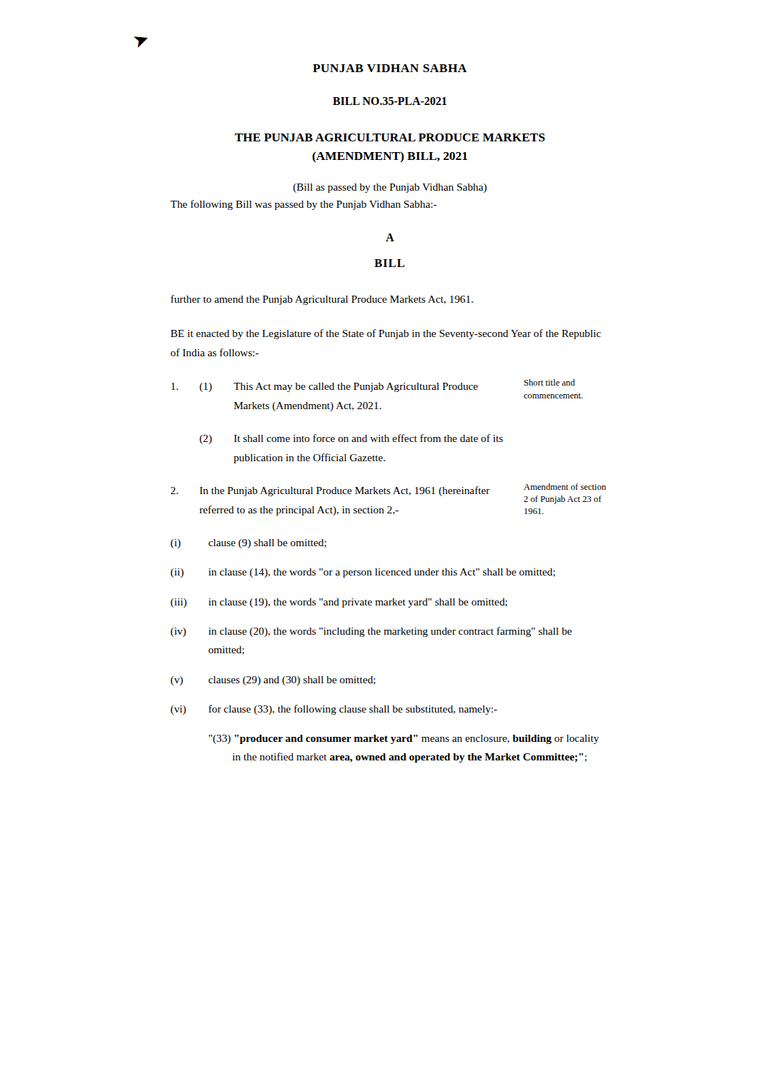➤
PUNJAB VIDHAN SABHA
BILL NO.35-PLA-2021
THE PUNJAB AGRICULTURAL PRODUCE MARKETS
(AMENDMENT) BILL, 2021
(Bill as passed by the Punjab Vidhan Sabha)
The following Bill was passed by the Punjab Vidhan Sabha:-
A
BILL
further to amend the Punjab Agricultural Produce Markets Act, 1961.
BE it enacted by the Legislature of the State of Punjab in the Seventy-second Year of the Republic of India as follows:-
1.
(1)
This Act may be called the Punjab Agricultural Produce Markets (Amendment) Act, 2021.
Short title and commencement.
(2)
It shall come into force on and with effect from the date of its publication in the Official Gazette.
2.
In the Punjab Agricultural Produce Markets Act, 1961 (hereinafter referred to as the principal Act), in section 2,-
Amendment of section 2 of Punjab Act 23 of 1961.
(i) clause (9) shall be omitted;
(ii) in clause (14), the words "or a person licenced under this Act" shall be omitted;
(iii) in clause (19), the words "and private market yard" shall be omitted;
(iv) in clause (20), the words "including the marketing under contract farming" shall be omitted;
(v) clauses (29) and (30) shall be omitted;
(vi) for clause (33), the following clause shall be substituted, namely:-
"(33) "producer and consumer market yard" means an enclosure, building or locality in the notified market area, owned and operated by the Market Committee;";